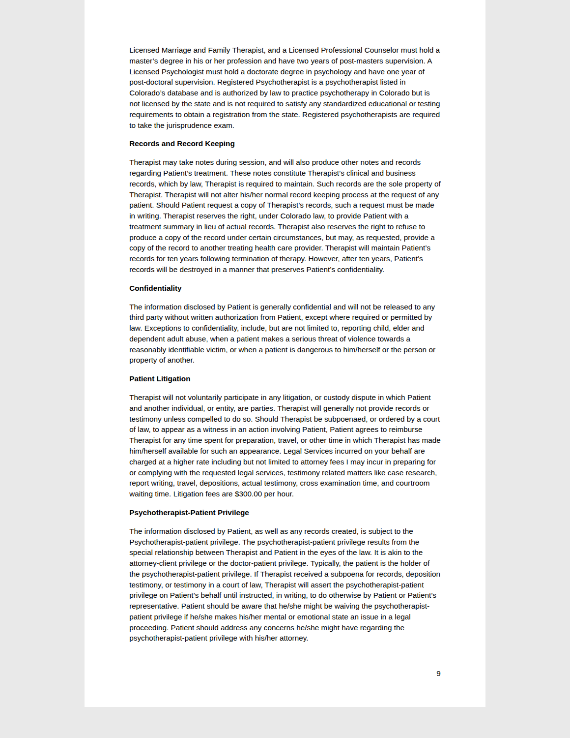Licensed Marriage and Family Therapist, and a Licensed Professional Counselor must hold a master’s degree in his or her profession and have two years of post-masters supervision. A Licensed Psychologist must hold a doctorate degree in psychology and have one year of post-doctoral supervision. Registered Psychotherapist is a psychotherapist listed in Colorado’s database and is authorized by law to practice psychotherapy in Colorado but is not licensed by the state and is not required to satisfy any standardized educational or testing requirements to obtain a registration from the state. Registered psychotherapists are required to take the jurisprudence exam.
Records and Record Keeping
Therapist may take notes during session, and will also produce other notes and records regarding Patient’s treatment. These notes constitute Therapist’s clinical and business records, which by law, Therapist is required to maintain. Such records are the sole property of Therapist. Therapist will not alter his/her normal record keeping process at the request of any patient. Should Patient request a copy of Therapist’s records, such a request must be made in writing. Therapist reserves the right, under Colorado law, to provide Patient with a treatment summary in lieu of actual records. Therapist also reserves the right to refuse to produce a copy of the record under certain circumstances, but may, as requested, provide a copy of the record to another treating health care provider. Therapist will maintain Patient’s records for ten years following termination of therapy. However, after ten years, Patient’s records will be destroyed in a manner that preserves Patient’s confidentiality.
Confidentiality
The information disclosed by Patient is generally confidential and will not be released to any third party without written authorization from Patient, except where required or permitted by law. Exceptions to confidentiality, include, but are not limited to, reporting child, elder and dependent adult abuse, when a patient makes a serious threat of violence towards a reasonably identifiable victim, or when a patient is dangerous to him/herself or the person or property of another.
Patient Litigation
Therapist will not voluntarily participate in any litigation, or custody dispute in which Patient and another individual, or entity, are parties. Therapist will generally not provide records or testimony unless compelled to do so. Should Therapist be subpoenaed, or ordered by a court of law, to appear as a witness in an action involving Patient, Patient agrees to reimburse Therapist for any time spent for preparation, travel, or other time in which Therapist has made him/herself available for such an appearance. Legal Services incurred on your behalf are charged at a higher rate including but not limited to attorney fees I may incur in preparing for or complying with the requested legal services, testimony related matters like case research, report writing, travel, depositions, actual testimony, cross examination time, and courtroom waiting time. Litigation fees are $300.00 per hour.
Psychotherapist-Patient Privilege
The information disclosed by Patient, as well as any records created, is subject to the Psychotherapist-patient privilege. The psychotherapist-patient privilege results from the special relationship between Therapist and Patient in the eyes of the law. It is akin to the attorney-client privilege or the doctor-patient privilege. Typically, the patient is the holder of the psychotherapist-patient privilege. If Therapist received a subpoena for records, deposition testimony, or testimony in a court of law, Therapist will assert the psychotherapist-patient privilege on Patient’s behalf until instructed, in writing, to do otherwise by Patient or Patient’s representative. Patient should be aware that he/she might be waiving the psychotherapist-patient privilege if he/she makes his/her mental or emotional state an issue in a legal proceeding. Patient should address any concerns he/she might have regarding the psychotherapist-patient privilege with his/her attorney.
9